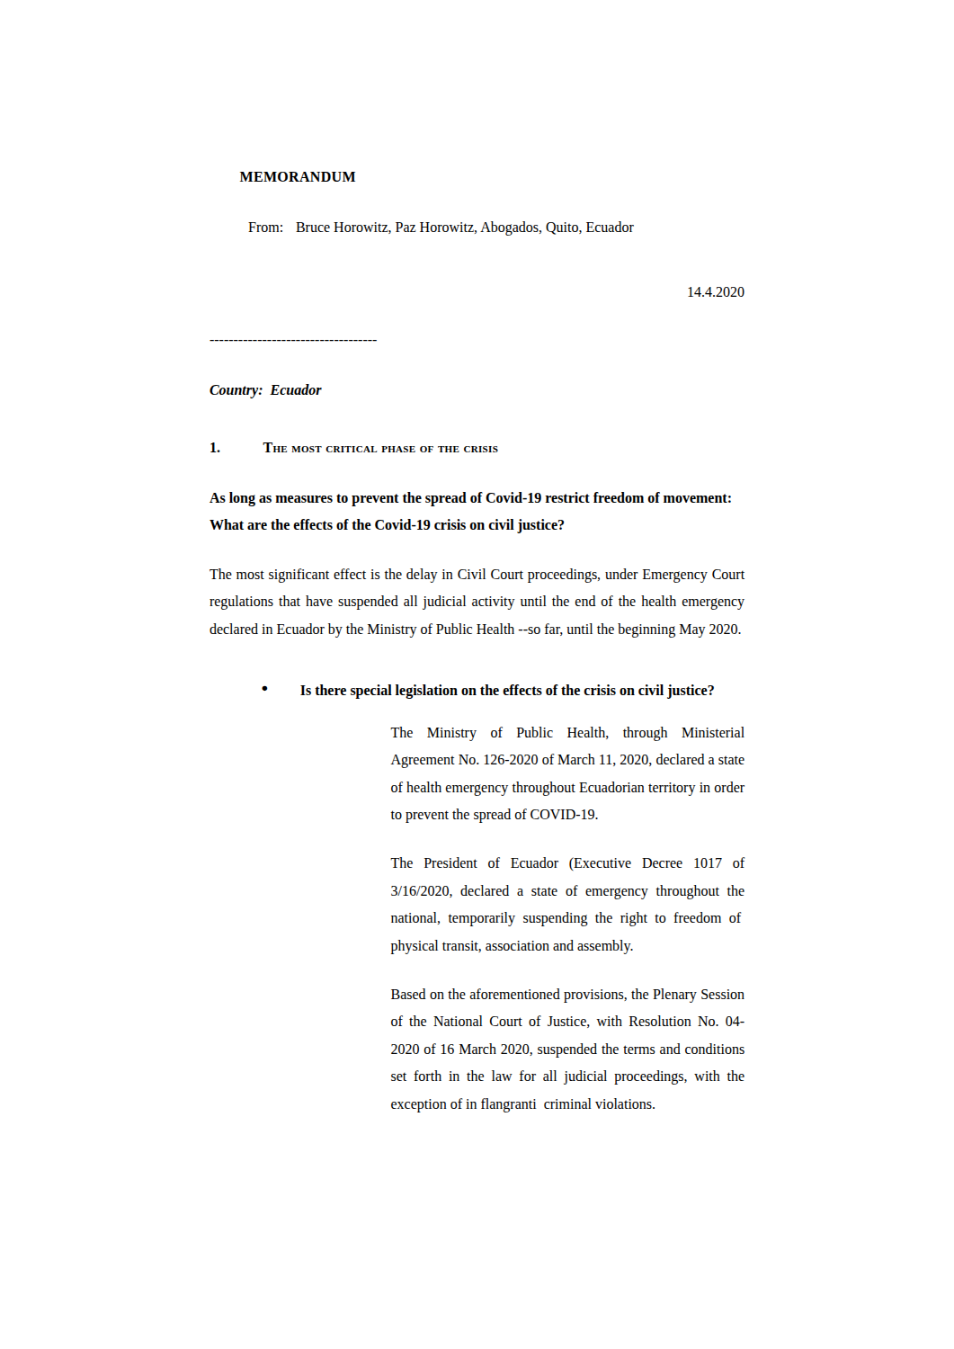Memorandum
From: Bruce Horowitz, Paz Horowitz, Abogados, Quito, Ecuador
14.4.2020
-----------------------------------
Country: Ecuador
1. The most critical phase of the crisis
As long as measures to prevent the spread of Covid-19 restrict freedom of movement: What are the effects of the Covid-19 crisis on civil justice?
The most significant effect is the delay in Civil Court proceedings, under Emergency Court regulations that have suspended all judicial activity until the end of the health emergency declared in Ecuador by the Ministry of Public Health --so far, until the beginning May 2020.
Is there special legislation on the effects of the crisis on civil justice?
The Ministry of Public Health, through Ministerial Agreement No. 126-2020 of March 11, 2020, declared a state of health emergency throughout Ecuadorian territory in order to prevent the spread of COVID-19.
The President of Ecuador (Executive Decree 1017 of 3/16/2020, declared a state of emergency throughout the national, temporarily suspending the right to freedom of physical transit, association and assembly.
Based on the aforementioned provisions, the Plenary Session of the National Court of Justice, with Resolution No. 04-2020 of 16 March 2020, suspended the terms and conditions set forth in the law for all judicial proceedings, with the exception of in flangranti criminal violations.